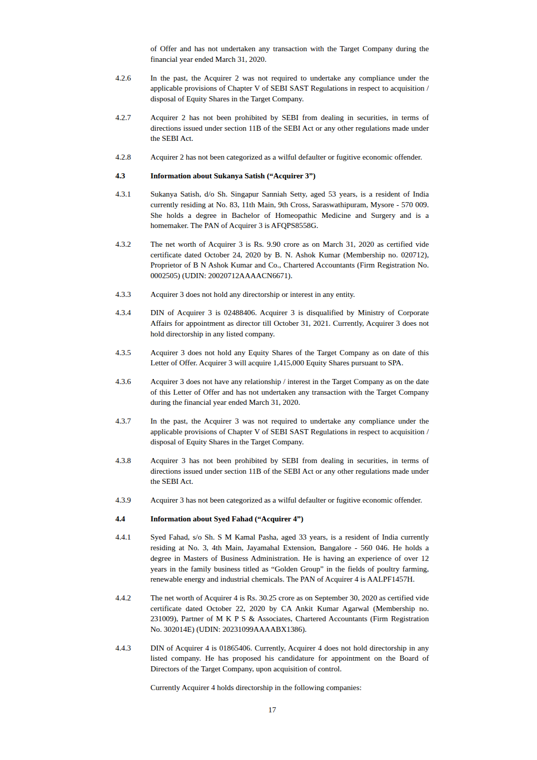of Offer and has not undertaken any transaction with the Target Company during the financial year ended March 31, 2020.
4.2.6
In the past, the Acquirer 2 was not required to undertake any compliance under the applicable provisions of Chapter V of SEBI SAST Regulations in respect to acquisition / disposal of Equity Shares in the Target Company.
4.2.7
Acquirer 2 has not been prohibited by SEBI from dealing in securities, in terms of directions issued under section 11B of the SEBI Act or any other regulations made under the SEBI Act.
4.2.8
Acquirer 2 has not been categorized as a wilful defaulter or fugitive economic offender.
4.3
Information about Sukanya Satish (“Acquirer 3”)
4.3.1
Sukanya Satish, d/o Sh. Singapur Sanniah Setty, aged 53 years, is a resident of India currently residing at No. 83, 11th Main, 9th Cross, Saraswathipuram, Mysore - 570 009. She holds a degree in Bachelor of Homeopathic Medicine and Surgery and is a homemaker. The PAN of Acquirer 3 is AFQPS8558G.
4.3.2
The net worth of Acquirer 3 is Rs. 9.90 crore as on March 31, 2020 as certified vide certificate dated October 24, 2020 by B. N. Ashok Kumar (Membership no. 020712), Proprietor of B N Ashok Kumar and Co., Chartered Accountants (Firm Registration No. 0002505) (UDIN: 20020712AAAACN6671).
4.3.3
Acquirer 3 does not hold any directorship or interest in any entity.
4.3.4
DIN of Acquirer 3 is 02488406. Acquirer 3 is disqualified by Ministry of Corporate Affairs for appointment as director till October 31, 2021. Currently, Acquirer 3 does not hold directorship in any listed company.
4.3.5
Acquirer 3 does not hold any Equity Shares of the Target Company as on date of this Letter of Offer. Acquirer 3 will acquire 1,415,000 Equity Shares pursuant to SPA.
4.3.6
Acquirer 3 does not have any relationship / interest in the Target Company as on the date of this Letter of Offer and has not undertaken any transaction with the Target Company during the financial year ended March 31, 2020.
4.3.7
In the past, the Acquirer 3 was not required to undertake any compliance under the applicable provisions of Chapter V of SEBI SAST Regulations in respect to acquisition / disposal of Equity Shares in the Target Company.
4.3.8
Acquirer 3 has not been prohibited by SEBI from dealing in securities, in terms of directions issued under section 11B of the SEBI Act or any other regulations made under the SEBI Act.
4.3.9
Acquirer 3 has not been categorized as a wilful defaulter or fugitive economic offender.
4.4
Information about Syed Fahad (“Acquirer 4”)
4.4.1
Syed Fahad, s/o Sh. S M Kamal Pasha, aged 33 years, is a resident of India currently residing at No. 3, 4th Main, Jayamahal Extension, Bangalore - 560 046. He holds a degree in Masters of Business Administration. He is having an experience of over 12 years in the family business titled as “Golden Group” in the fields of poultry farming, renewable energy and industrial chemicals. The PAN of Acquirer 4 is AALPF1457H.
4.4.2
The net worth of Acquirer 4 is Rs. 30.25 crore as on September 30, 2020 as certified vide certificate dated October 22, 2020 by CA Ankit Kumar Agarwal (Membership no. 231009), Partner of M K P S & Associates, Chartered Accountants (Firm Registration No. 302014E) (UDIN: 20231099AAAABX1386).
4.4.3
DIN of Acquirer 4 is 01865406. Currently, Acquirer 4 does not hold directorship in any listed company. He has proposed his candidature for appointment on the Board of Directors of the Target Company, upon acquisition of control.
Currently Acquirer 4 holds directorship in the following companies:
17